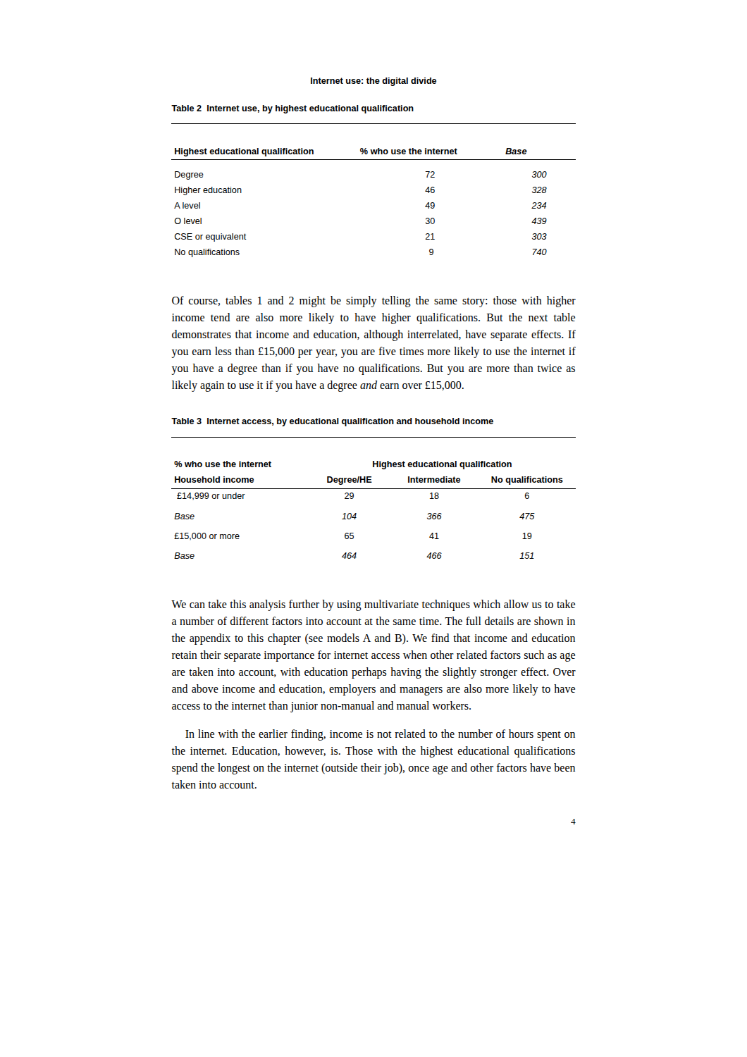Internet use: the digital divide
Table 2 Internet use, by highest educational qualification
| Highest educational qualification | % who use the internet | Base |
| --- | --- | --- |
| Degree | 72 | 300 |
| Higher education | 46 | 328 |
| A level | 49 | 234 |
| O level | 30 | 439 |
| CSE or equivalent | 21 | 303 |
| No qualifications | 9 | 740 |
Of course, tables 1 and 2 might be simply telling the same story: those with higher income tend are also more likely to have higher qualifications. But the next table demonstrates that income and education, although interrelated, have separate effects. If you earn less than £15,000 per year, you are five times more likely to use the internet if you have a degree than if you have no qualifications. But you are more than twice as likely again to use it if you have a degree and earn over £15,000.
Table 3 Internet access, by educational qualification and household income
| % who use the internet | Highest educational qualification |
| --- | --- |
| Household income | Degree/HE | Intermediate | No qualifications |
| £14,999 or under | 29 | 18 | 6 |
| Base | 104 | 366 | 475 |
| £15,000 or more | 65 | 41 | 19 |
| Base | 464 | 466 | 151 |
We can take this analysis further by using multivariate techniques which allow us to take a number of different factors into account at the same time. The full details are shown in the appendix to this chapter (see models A and B). We find that income and education retain their separate importance for internet access when other related factors such as age are taken into account, with education perhaps having the slightly stronger effect. Over and above income and education, employers and managers are also more likely to have access to the internet than junior non-manual and manual workers.
In line with the earlier finding, income is not related to the number of hours spent on the internet. Education, however, is. Those with the highest educational qualifications spend the longest on the internet (outside their job), once age and other factors have been taken into account.
4